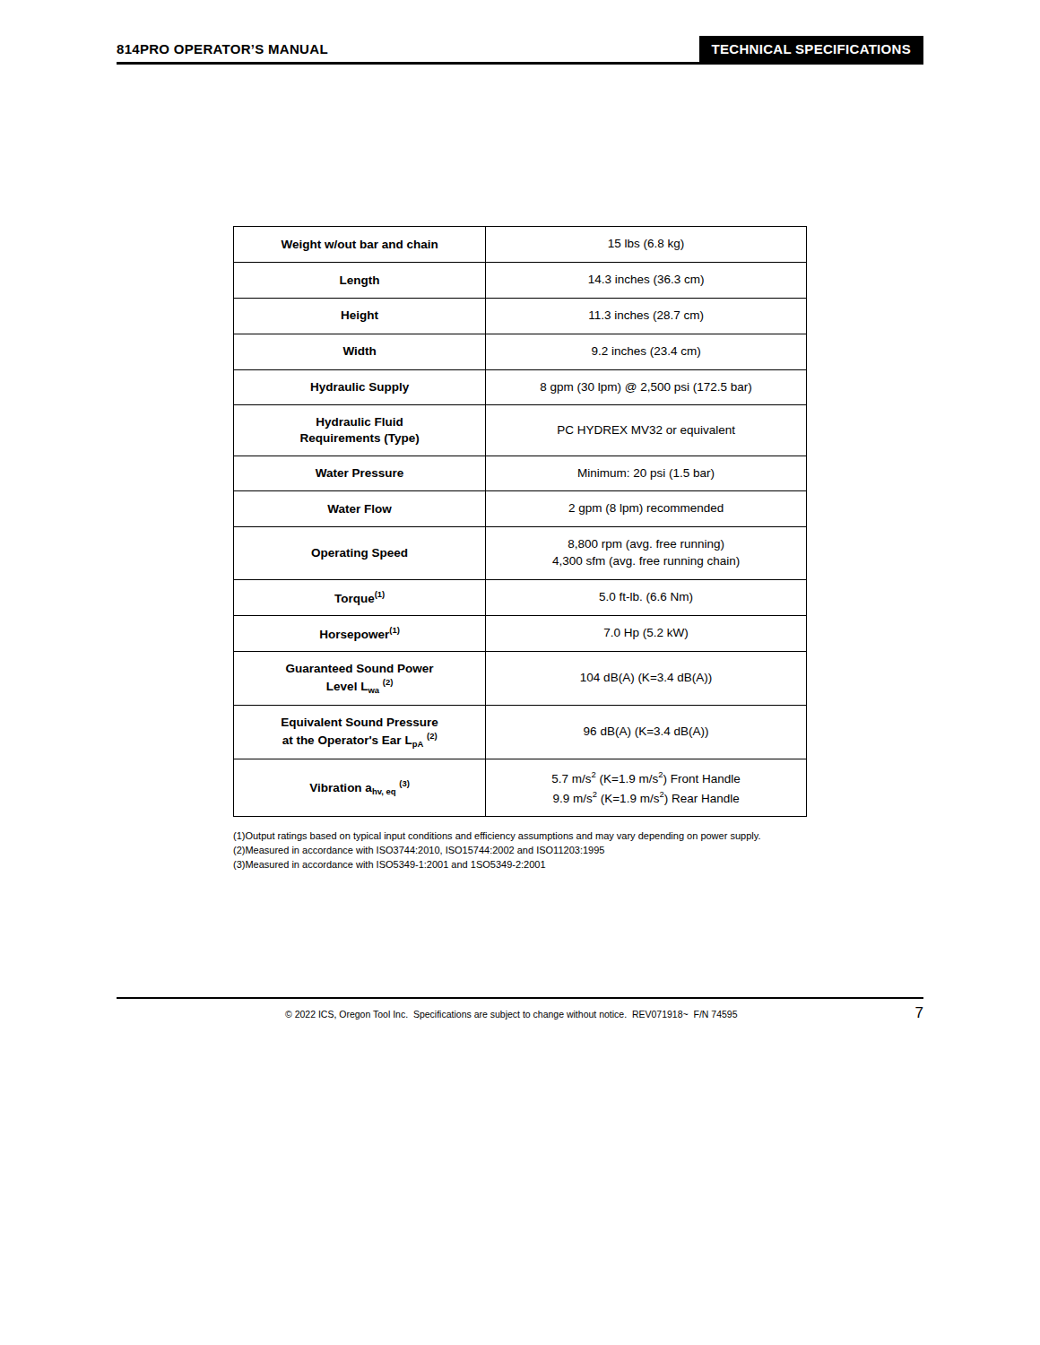814PRO OPERATOR’S MANUAL
TECHNICAL SPECIFICATIONS
| Weight w/out bar and chain | 15 lbs (6.8 kg) |
| Length | 14.3 inches (36.3 cm) |
| Height | 11.3 inches (28.7 cm) |
| Width | 9.2 inches (23.4 cm) |
| Hydraulic Supply | 8 gpm (30 lpm) @ 2,500 psi (172.5 bar) |
| Hydraulic Fluid Requirements (Type) | PC HYDREX MV32 or equivalent |
| Water Pressure | Minimum: 20 psi (1.5 bar) |
| Water Flow | 2 gpm (8 lpm) recommended |
| Operating Speed | 8,800 rpm (avg. free running) 4,300 sfm (avg. free running chain) |
| Torque (1) | 5.0 ft-lb. (6.6 Nm) |
| Horsepower (1) | 7.0 Hp (5.2 kW) |
| Guaranteed Sound Power Level L wa (2) | 104 dB(A) (K=3.4 dB(A)) |
| Equivalent Sound Pressure at the Operator's Ear L pA (2) | 96 dB(A) (K=3.4 dB(A)) |
| Vibration a hv, eq (3) | 5.7 m/s 2 (K=1.9 m/s 2 ) Front Handle 9.9 m/s 2 (K=1.9 m/s 2 ) Rear Handle |
(1)Output ratings based on typical input conditions and efficiency assumptions and may vary depending on power supply.
(2)Measured in accordance with ISO3744:2010, ISO15744:2002 and ISO11203:1995
(3)Measured in accordance with ISO5349-1:2001 and 1SO5349-2:2001
© 2022 ICS, Oregon Tool Inc. Specifications are subject to change without notice. REV071918~ F/N 74595
7